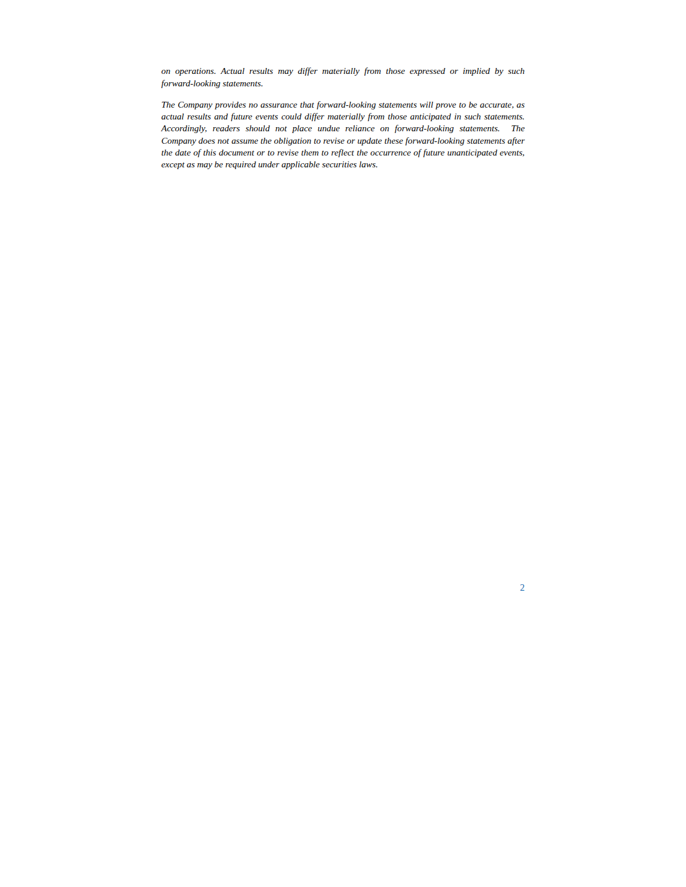on operations. Actual results may differ materially from those expressed or implied by such forward-looking statements.
The Company provides no assurance that forward-looking statements will prove to be accurate, as actual results and future events could differ materially from those anticipated in such statements. Accordingly, readers should not place undue reliance on forward-looking statements. The Company does not assume the obligation to revise or update these forward-looking statements after the date of this document or to revise them to reflect the occurrence of future unanticipated events, except as may be required under applicable securities laws.
2